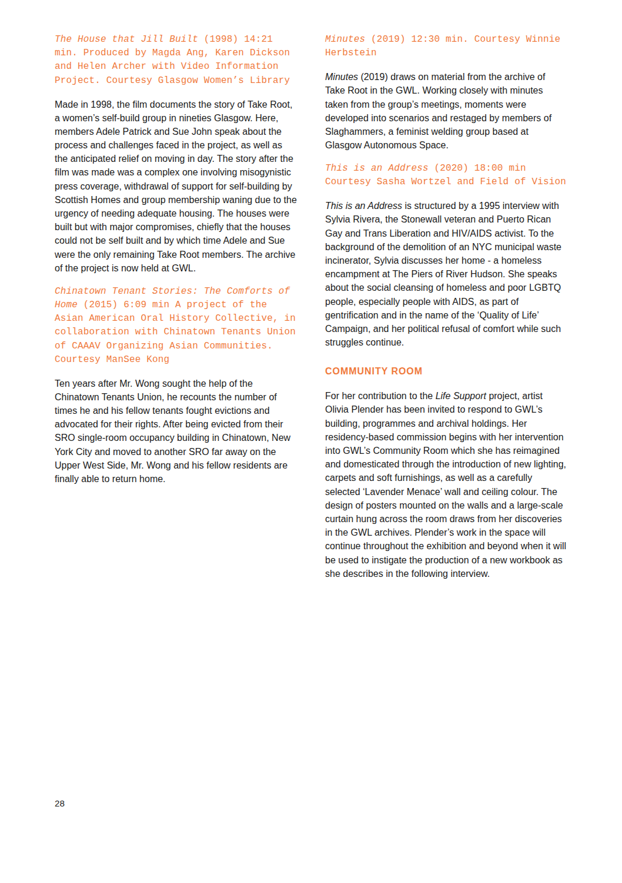The House that Jill Built (1998) 14:21 min. Produced by Magda Ang, Karen Dickson and Helen Archer with Video Information Project. Courtesy Glasgow Women’s Library
Made in 1998, the film documents the story of Take Root, a women’s self-build group in nineties Glasgow. Here, members Adele Patrick and Sue John speak about the process and challenges faced in the project, as well as the anticipated relief on moving in day. The story after the film was made was a complex one involving misogynistic press coverage, withdrawal of support for self-building by Scottish Homes and group membership waning due to the urgency of needing adequate housing. The houses were built but with major compromises, chiefly that the houses could not be self built and by which time Adele and Sue were the only remaining Take Root members. The archive of the project is now held at GWL.
Chinatown Tenant Stories: The Comforts of Home (2015) 6:09 min A project of the Asian American Oral History Collective, in collaboration with Chinatown Tenants Union of CAAAV Organizing Asian Communities. Courtesy ManSee Kong
Ten years after Mr. Wong sought the help of the Chinatown Tenants Union, he recounts the number of times he and his fellow tenants fought evictions and advocated for their rights. After being evicted from their SRO single-room occupancy building in Chinatown, New York City and moved to another SRO far away on the Upper West Side, Mr. Wong and his fellow residents are finally able to return home.
Minutes (2019) 12:30 min. Courtesy Winnie Herbstein
Minutes (2019) draws on material from the archive of Take Root in the GWL. Working closely with minutes taken from the group’s meetings, moments were developed into scenarios and restaged by members of Slaghammers, a feminist welding group based at Glasgow Autonomous Space.
This is an Address (2020) 18:00 min Courtesy Sasha Wortzel and Field of Vision
This is an Address is structured by a 1995 interview with Sylvia Rivera, the Stonewall veteran and Puerto Rican Gay and Trans Liberation and HIV/AIDS activist. To the background of the demolition of an NYC municipal waste incinerator, Sylvia discusses her home - a homeless encampment at The Piers of River Hudson. She speaks about the social cleansing of homeless and poor LGBTQ people, especially people with AIDS, as part of gentrification and in the name of the ‘Quality of Life’ Campaign, and her political refusal of comfort while such struggles continue.
Community Room
For her contribution to the Life Support project, artist Olivia Plender has been invited to respond to GWL’s building, programmes and archival holdings. Her residency-based commission begins with her intervention into GWL’s Community Room which she has reimagined and domesticated through the introduction of new lighting, carpets and soft furnishings, as well as a carefully selected ‘Lavender Menace’ wall and ceiling colour. The design of posters mounted on the walls and a large-scale curtain hung across the room draws from her discoveries in the GWL archives. Plender’s work in the space will continue throughout the exhibition and beyond when it will be used to instigate the production of a new workbook as she describes in the following interview.
28